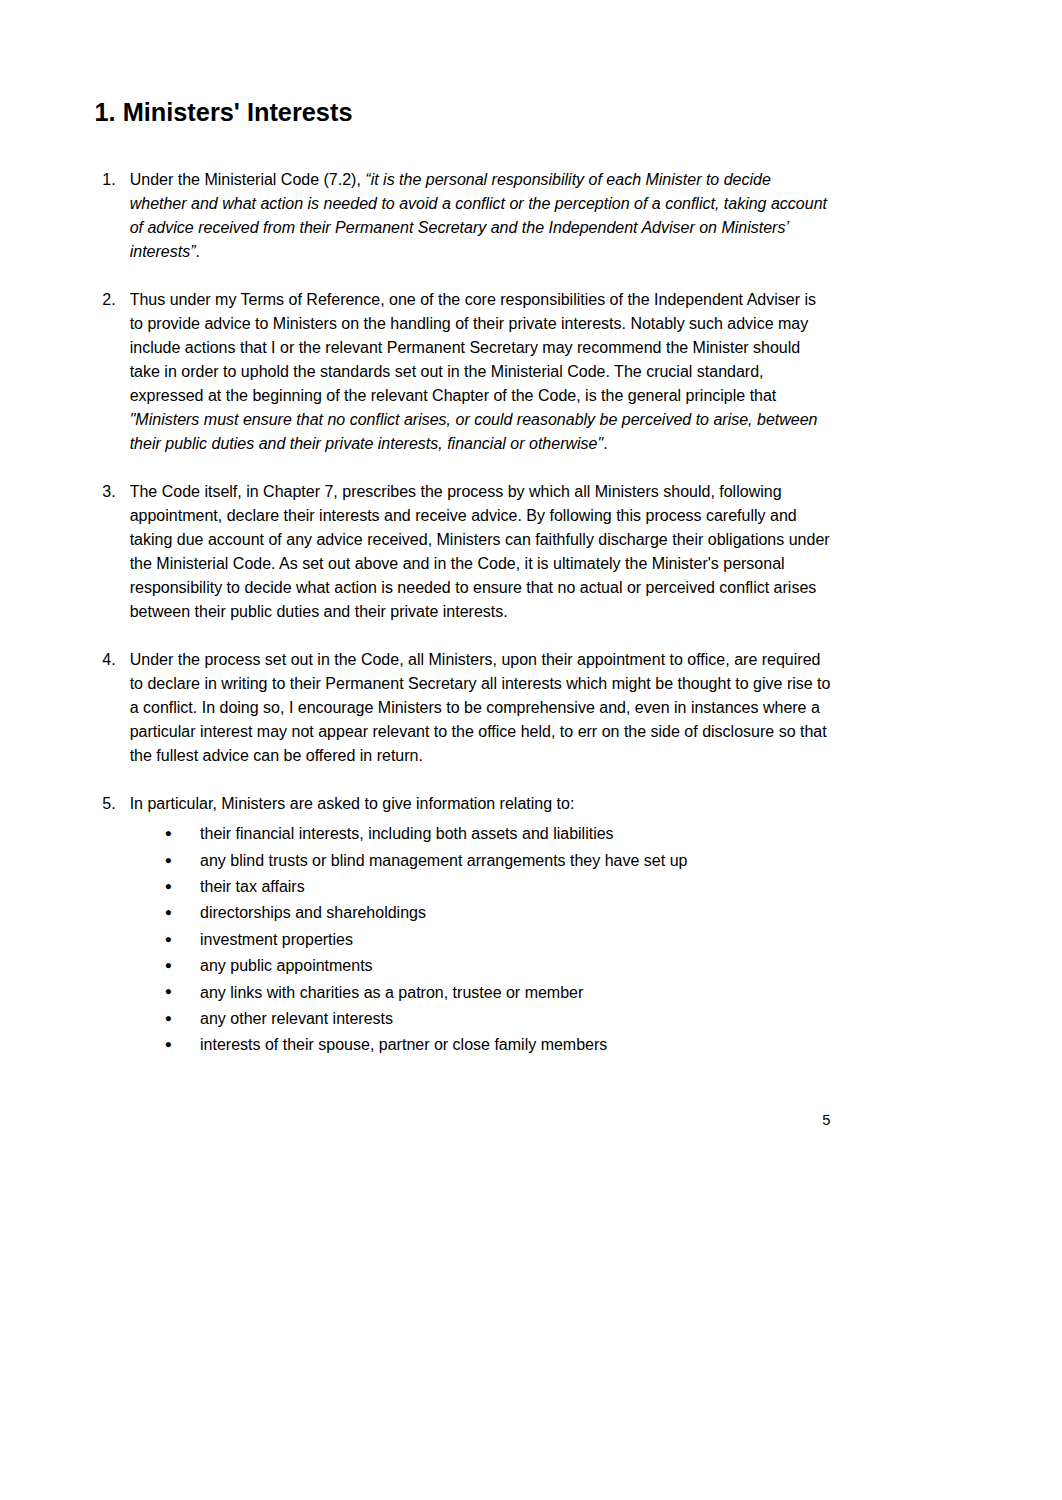1. Ministers' Interests
Under the Ministerial Code (7.2), “it is the personal responsibility of each Minister to decide whether and what action is needed to avoid a conflict or the perception of a conflict, taking account of advice received from their Permanent Secretary and the Independent Adviser on Ministers’ interests”.
Thus under my Terms of Reference, one of the core responsibilities of the Independent Adviser is to provide advice to Ministers on the handling of their private interests. Notably such advice may include actions that I or the relevant Permanent Secretary may recommend the Minister should take in order to uphold the standards set out in the Ministerial Code. The crucial standard, expressed at the beginning of the relevant Chapter of the Code, is the general principle that "Ministers must ensure that no conflict arises, or could reasonably be perceived to arise, between their public duties and their private interests, financial or otherwise".
The Code itself, in Chapter 7, prescribes the process by which all Ministers should, following appointment, declare their interests and receive advice. By following this process carefully and taking due account of any advice received, Ministers can faithfully discharge their obligations under the Ministerial Code. As set out above and in the Code, it is ultimately the Minister's personal responsibility to decide what action is needed to ensure that no actual or perceived conflict arises between their public duties and their private interests.
Under the process set out in the Code, all Ministers, upon their appointment to office, are required to declare in writing to their Permanent Secretary all interests which might be thought to give rise to a conflict. In doing so, I encourage Ministers to be comprehensive and, even in instances where a particular interest may not appear relevant to the office held, to err on the side of disclosure so that the fullest advice can be offered in return.
In particular, Ministers are asked to give information relating to:
their financial interests, including both assets and liabilities
any blind trusts or blind management arrangements they have set up
their tax affairs
directorships and shareholdings
investment properties
any public appointments
any links with charities as a patron, trustee or member
any other relevant interests
interests of their spouse, partner or close family members
5